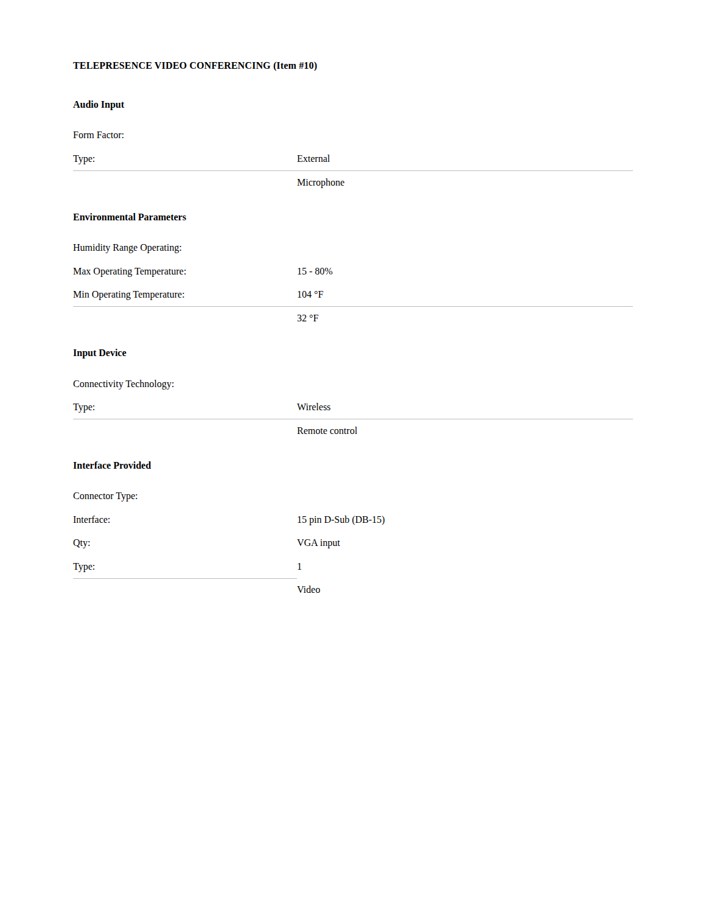TELEPRESENCE VIDEO CONFERENCING (Item #10)
Audio Input
| Form Factor: | |
| Type: | External |
| | Microphone |
Environmental Parameters
| Humidity Range Operating: | |
| Max Operating Temperature: | 15 - 80% |
| Min Operating Temperature: | 104 °F |
| | 32 °F |
Input Device
| Connectivity Technology: | |
| Type: | Wireless |
| | Remote control |
Interface Provided
| Connector Type: | |
| Interface: | 15 pin D-Sub (DB-15) |
| Qty: | VGA input |
| Type: | 1 |
| | Video |